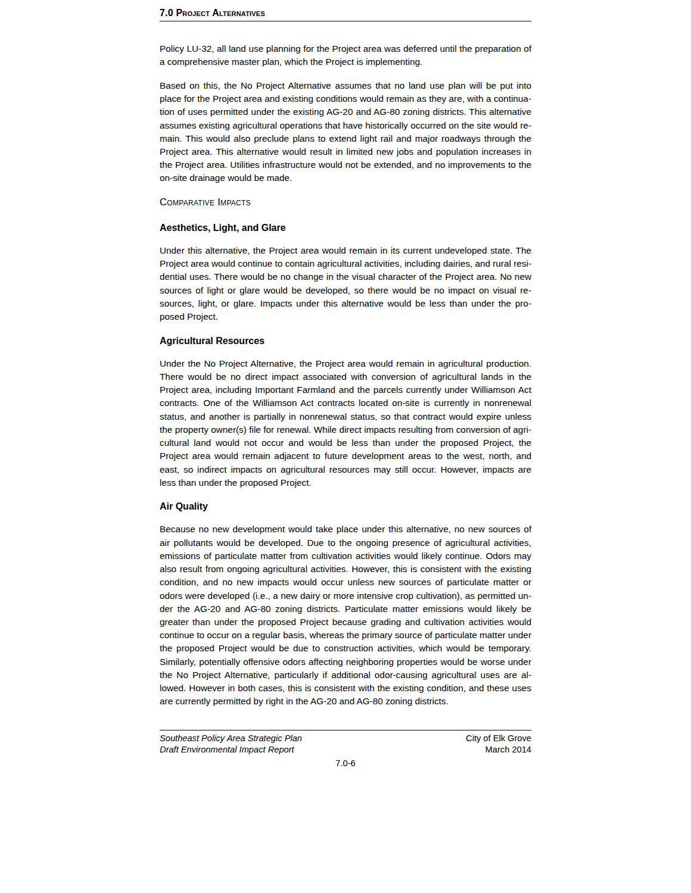7.0 Project Alternatives
Policy LU-32, all land use planning for the Project area was deferred until the preparation of a comprehensive master plan, which the Project is implementing.
Based on this, the No Project Alternative assumes that no land use plan will be put into place for the Project area and existing conditions would remain as they are, with a continuation of uses permitted under the existing AG-20 and AG-80 zoning districts. This alternative assumes existing agricultural operations that have historically occurred on the site would remain. This would also preclude plans to extend light rail and major roadways through the Project area. This alternative would result in limited new jobs and population increases in the Project area. Utilities infrastructure would not be extended, and no improvements to the on-site drainage would be made.
Comparative Impacts
Aesthetics, Light, and Glare
Under this alternative, the Project area would remain in its current undeveloped state. The Project area would continue to contain agricultural activities, including dairies, and rural residential uses. There would be no change in the visual character of the Project area. No new sources of light or glare would be developed, so there would be no impact on visual resources, light, or glare. Impacts under this alternative would be less than under the proposed Project.
Agricultural Resources
Under the No Project Alternative, the Project area would remain in agricultural production. There would be no direct impact associated with conversion of agricultural lands in the Project area, including Important Farmland and the parcels currently under Williamson Act contracts. One of the Williamson Act contracts located on-site is currently in nonrenewal status, and another is partially in nonrenewal status, so that contract would expire unless the property owner(s) file for renewal. While direct impacts resulting from conversion of agricultural land would not occur and would be less than under the proposed Project, the Project area would remain adjacent to future development areas to the west, north, and east, so indirect impacts on agricultural resources may still occur. However, impacts are less than under the proposed Project.
Air Quality
Because no new development would take place under this alternative, no new sources of air pollutants would be developed. Due to the ongoing presence of agricultural activities, emissions of particulate matter from cultivation activities would likely continue. Odors may also result from ongoing agricultural activities. However, this is consistent with the existing condition, and no new impacts would occur unless new sources of particulate matter or odors were developed (i.e., a new dairy or more intensive crop cultivation), as permitted under the AG-20 and AG-80 zoning districts. Particulate matter emissions would likely be greater than under the proposed Project because grading and cultivation activities would continue to occur on a regular basis, whereas the primary source of particulate matter under the proposed Project would be due to construction activities, which would be temporary. Similarly, potentially offensive odors affecting neighboring properties would be worse under the No Project Alternative, particularly if additional odor-causing agricultural uses are allowed. However in both cases, this is consistent with the existing condition, and these uses are currently permitted by right in the AG-20 and AG-80 zoning districts.
Southeast Policy Area Strategic Plan
Draft Environmental Impact Report
City of Elk Grove
March 2014
7.0-6